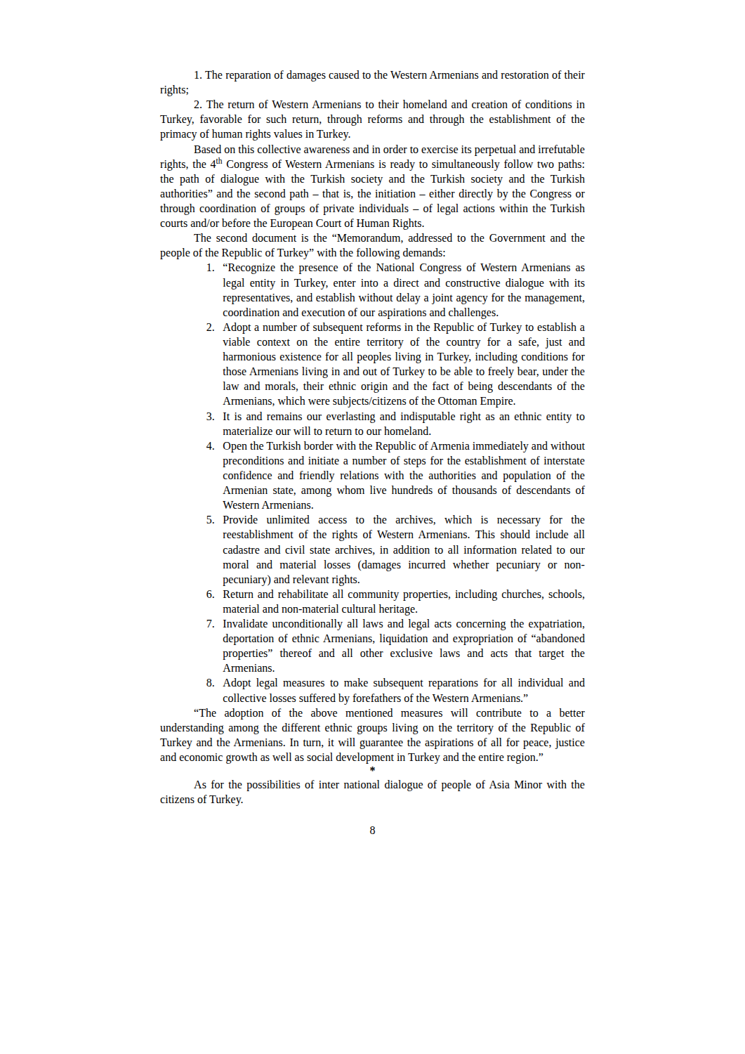1. The reparation of damages caused to the Western Armenians and restoration of their rights;
2. The return of Western Armenians to their homeland and creation of conditions in Turkey, favorable for such return, through reforms and through the establishment of the primacy of human rights values in Turkey.
Based on this collective awareness and in order to exercise its perpetual and irrefutable rights, the 4th Congress of Western Armenians is ready to simultaneously follow two paths: the path of dialogue with the Turkish society and the Turkish society and the Turkish authorities” and the second path – that is, the initiation – either directly by the Congress or through coordination of groups of private individuals – of legal actions within the Turkish courts and/or before the European Court of Human Rights.
The second document is the “Memorandum, addressed to the Government and the people of the Republic of Turkey” with the following demands:
“Recognize the presence of the National Congress of Western Armenians as legal entity in Turkey, enter into a direct and constructive dialogue with its representatives, and establish without delay a joint agency for the management, coordination and execution of our aspirations and challenges.
Adopt a number of subsequent reforms in the Republic of Turkey to establish a viable context on the entire territory of the country for a safe, just and harmonious existence for all peoples living in Turkey, including conditions for those Armenians living in and out of Turkey to be able to freely bear, under the law and morals, their ethnic origin and the fact of being descendants of the Armenians, which were subjects/citizens of the Ottoman Empire.
It is and remains our everlasting and indisputable right as an ethnic entity to materialize our will to return to our homeland.
Open the Turkish border with the Republic of Armenia immediately and without preconditions and initiate a number of steps for the establishment of interstate confidence and friendly relations with the authorities and population of the Armenian state, among whom live hundreds of thousands of descendants of Western Armenians.
Provide unlimited access to the archives, which is necessary for the reestablishment of the rights of Western Armenians. This should include all cadastre and civil state archives, in addition to all information related to our moral and material losses (damages incurred whether pecuniary or non-pecuniary) and relevant rights.
Return and rehabilitate all community properties, including churches, schools, material and non-material cultural heritage.
Invalidate unconditionally all laws and legal acts concerning the expatriation, deportation of ethnic Armenians, liquidation and expropriation of “abandoned properties” thereof and all other exclusive laws and acts that target the Armenians.
Adopt legal measures to make subsequent reparations for all individual and collective losses suffered by forefathers of the Western Armenians.”
“The adoption of the above mentioned measures will contribute to a better understanding among the different ethnic groups living on the territory of the Republic of Turkey and the Armenians. In turn, it will guarantee the aspirations of all for peace, justice and economic growth as well as social development in Turkey and the entire region.”
*
As for the possibilities of inter national dialogue of people of Asia Minor with the citizens of Turkey.
8